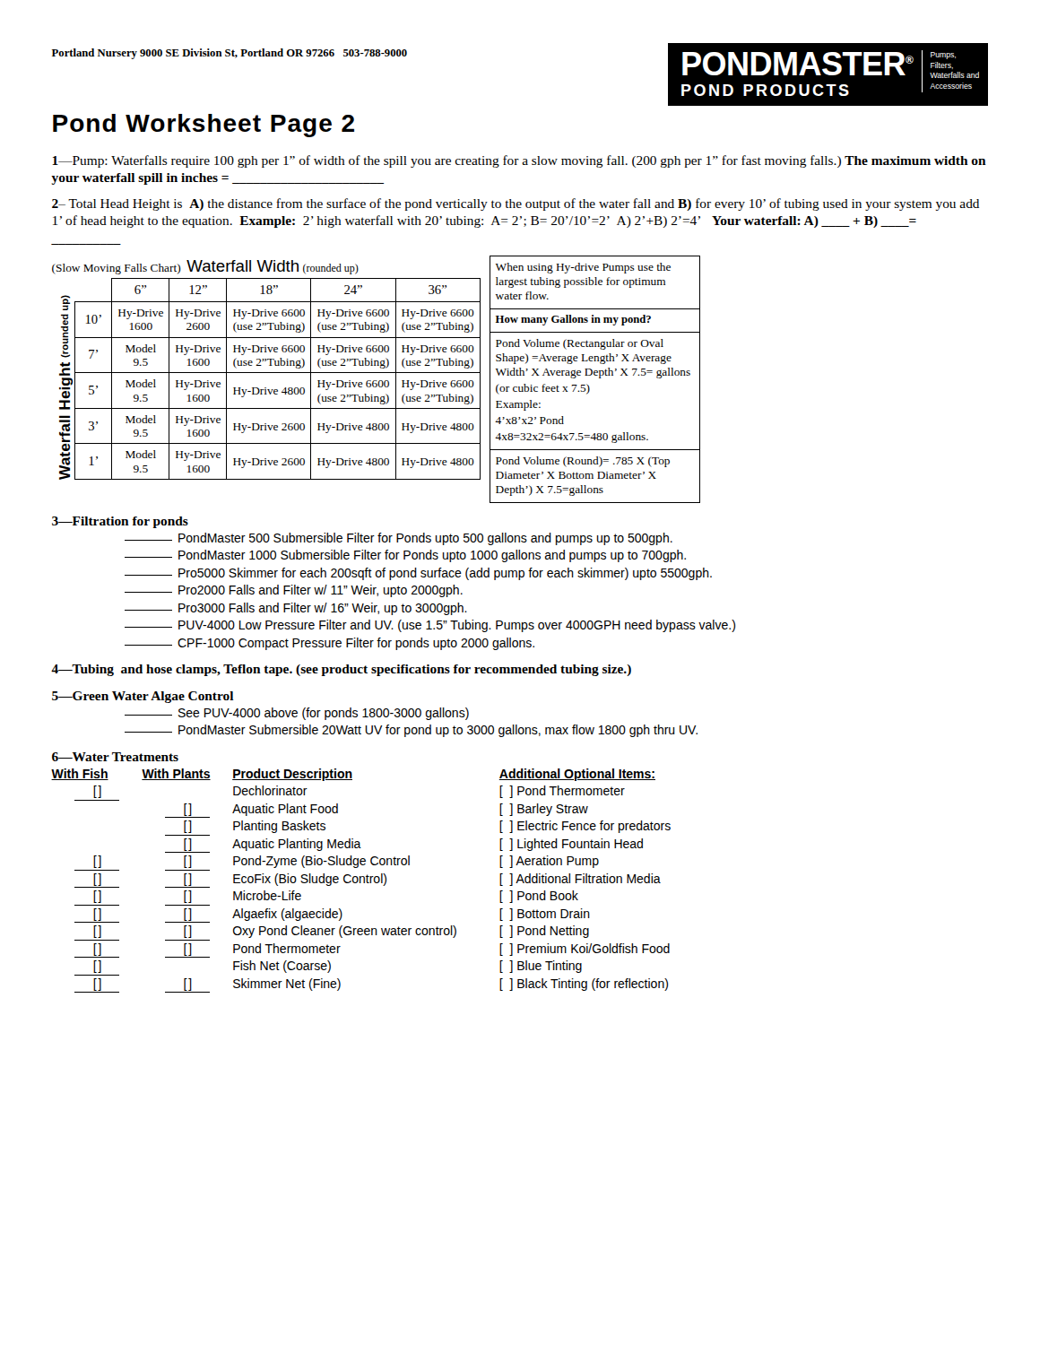Portland Nursery 9000 SE Division St, Portland OR 97266 503-788-9000
PONDMASTER® POND PRODUCTS
Pumps,
Filters,
Waterfalls and
Accessories
Pond Worksheet Page 2
1—Pump: Waterfalls require 100 gph per 1” of width of the spill you are creating for a slow moving fall. (200 gph per 1” for fast moving falls.) The maximum width on your waterfall spill in inches = ______________________
2– Total Head Height is A) the distance from the surface of the pond vertically to the output of the water fall and B) for every 10’ of tubing used in your system you add 1’ of head height to the equation. Example: 2’ high waterfall with 20’ tubing: A= 2’; B= 20’/10’=2’ A) 2’+B) 2’=4’ Your waterfall: A) ____ + B) ____= __________
(Slow Moving Falls Chart) Waterfall Width (rounded up)
Waterfall Height (rounded up)
| | 6” | 12” | 18” | 24” | 36” |
| 10’ | Hy-Drive 1600 | Hy-Drive 2600 | Hy-Drive 6600 (use 2”Tubing) | Hy-Drive 6600 (use 2”Tubing) | Hy-Drive 6600 (use 2”Tubing) |
| 7’ | Model 9.5 | Hy-Drive 1600 | Hy-Drive 6600 (use 2”Tubing) | Hy-Drive 6600 (use 2”Tubing) | Hy-Drive 6600 (use 2”Tubing) |
| 5’ | Model 9.5 | Hy-Drive 1600 | Hy-Drive 4800 | Hy-Drive 6600 (use 2”Tubing) | Hy-Drive 6600 (use 2”Tubing) |
| 3’ | Model 9.5 | Hy-Drive 1600 | Hy-Drive 2600 | Hy-Drive 4800 | Hy-Drive 4800 |
| 1’ | Model 9.5 | Hy-Drive 1600 | Hy-Drive 2600 | Hy-Drive 4800 | Hy-Drive 4800 |
When using Hy-drive Pumps use the largest tubing possible for optimum water flow.
How many Gallons in my pond?
Pond Volume (Rectangular or Oval Shape) =Average Length’ X Average Width’ X Average Depth’ X 7.5= gallons
(or cubic feet x 7.5)
Example:
4’x8’x2’ Pond
4x8=32x2=64x7.5=480 gallons.
Pond Volume (Round)= .785 X (Top Diameter’ X Bottom Diameter’ X Depth’) X 7.5=gallons
3—Filtration for ponds
PondMaster 500 Submersible Filter for Ponds upto 500 gallons and pumps up to 500gph.
PondMaster 1000 Submersible Filter for Ponds upto 1000 gallons and pumps up to 700gph.
Pro5000 Skimmer for each 200sqft of pond surface (add pump for each skimmer) upto 5500gph.
Pro2000 Falls and Filter w/ 11” Weir, upto 2000gph.
Pro3000 Falls and Filter w/ 16” Weir, up to 3000gph.
PUV-4000 Low Pressure Filter and UV. (use 1.5” Tubing. Pumps over 4000GPH need bypass valve.)
CPF-1000 Compact Pressure Filter for ponds upto 2000 gallons.
4—Tubing and hose clamps, Teflon tape. (see product specifications for recommended tubing size.)
5—Green Water Algae Control
See PUV-4000 above (for ponds 1800-3000 gallons)
PondMaster Submersible 20Watt UV for pond up to 3000 gallons, max flow 1800 gph thru UV.
6—Water Treatments
| With Fish | With Plants | Product Description | Additional Optional Items: |
| --- | --- | --- | --- |
| | | Dechlorinator | [ ] Pond Thermometer |
| | | Aquatic Plant Food | [ ] Barley Straw |
| | | Planting Baskets | [ ] Electric Fence for predators |
| | | Aquatic Planting Media | [ ] Lighted Fountain Head |
| | | Pond-Zyme (Bio-Sludge Control | [ ] Aeration Pump |
| | | EcoFix (Bio Sludge Control) | [ ] Additional Filtration Media |
| | | Microbe-Life | [ ] Pond Book |
| | | Algaefix (algaecide) | [ ] Bottom Drain |
| | | Oxy Pond Cleaner (Green water control) | [ ] Pond Netting |
| | | Pond Thermometer | [ ] Premium Koi/Goldfish Food |
| | | Fish Net (Coarse) | [ ] Blue Tinting |
| | | Skimmer Net (Fine) | [ ] Black Tinting (for reflection) |